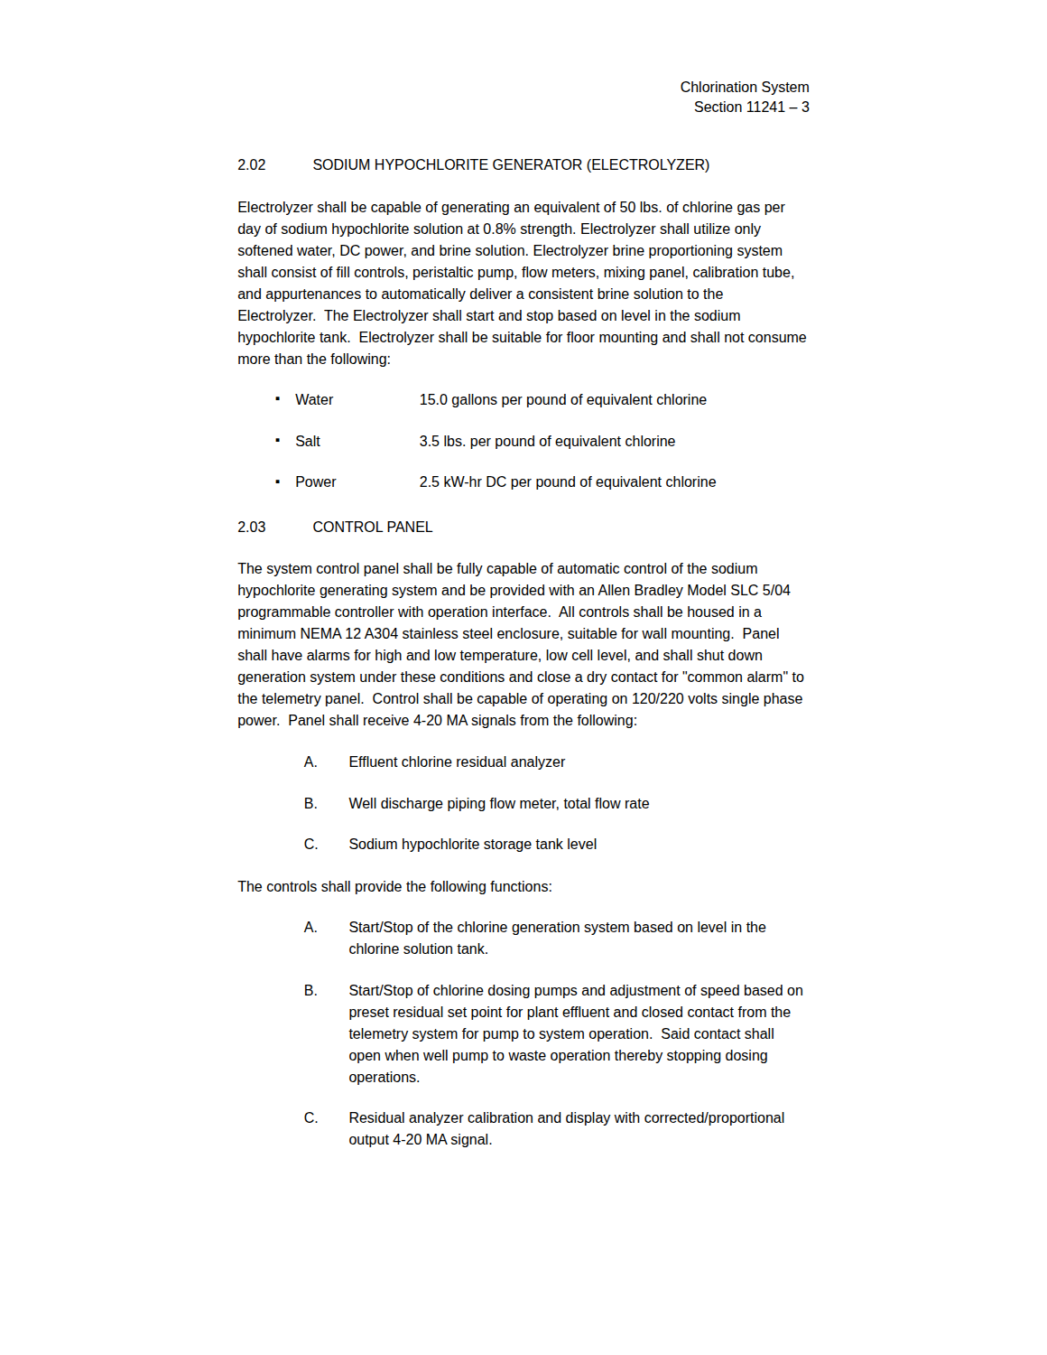Chlorination System Section 11241 – 3
2.02 SODIUM HYPOCHLORITE GENERATOR (ELECTROLYZER)
Electrolyzer shall be capable of generating an equivalent of 50 lbs. of chlorine gas per day of sodium hypochlorite solution at 0.8% strength. Electrolyzer shall utilize only softened water, DC power, and brine solution. Electrolyzer brine proportioning system shall consist of fill controls, peristaltic pump, flow meters, mixing panel, calibration tube, and appurtenances to automatically deliver a consistent brine solution to the Electrolyzer. The Electrolyzer shall start and stop based on level in the sodium hypochlorite tank. Electrolyzer shall be suitable for floor mounting and shall not consume more than the following:
Water15.0 gallons per pound of equivalent chlorine
Salt3.5 lbs. per pound of equivalent chlorine
Power2.5 kW-hr DC per pound of equivalent chlorine
2.03 CONTROL PANEL
The system control panel shall be fully capable of automatic control of the sodium hypochlorite generating system and be provided with an Allen Bradley Model SLC 5/04 programmable controller with operation interface. All controls shall be housed in a minimum NEMA 12 A304 stainless steel enclosure, suitable for wall mounting. Panel shall have alarms for high and low temperature, low cell level, and shall shut down generation system under these conditions and close a dry contact for "common alarm" to the telemetry panel. Control shall be capable of operating on 120/220 volts single phase power. Panel shall receive 4-20 MA signals from the following:
Effluent chlorine residual analyzer
Well discharge piping flow meter, total flow rate
Sodium hypochlorite storage tank level
The controls shall provide the following functions:
Start/Stop of the chlorine generation system based on level in the chlorine solution tank.
Start/Stop of chlorine dosing pumps and adjustment of speed based on preset residual set point for plant effluent and closed contact from the telemetry system for pump to system operation. Said contact shall open when well pump to waste operation thereby stopping dosing operations.
Residual analyzer calibration and display with corrected/proportional output 4-20 MA signal.